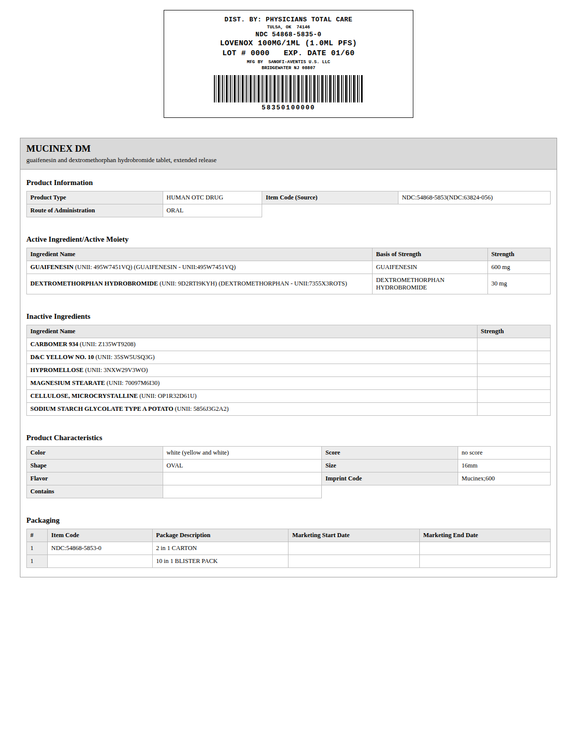DIST. BY: PHYSICIANS TOTAL CARE
TULSA, OK 74146
NDC 54868-5835-0
LOVENOX 100MG/1ML (1.0ML PFS)
LOT # 0000 EXP. DATE 01/60
MFG BY SANOFI-AVENTIS U.S. LLC
BRIDGEWATER NJ 08807
58350100000
MUCINEX DM
guaifenesin and dextromethorphan hydrobromide tablet, extended release
Product Information
| Product Type | HUMAN OTC DRUG | Item Code (Source) | NDC:54868-5853(NDC:63824-056) |
| Route of Administration | ORAL | | |
Active Ingredient/Active Moiety
| Ingredient Name | Basis of Strength | Strength |
| --- | --- | --- |
| GUAIFENESIN (UNII: 495W7451VQ) (GUAIFENESIN - UNII:495W7451VQ) | GUAIFENESIN | 600 mg |
| DEXTROMETHORPHAN HYDROBROMIDE (UNII: 9D2RTI9KYH) (DEXTROMETHORPHAN - UNII:7355X3ROTS) | DEXTROMETHORPHAN HYDROBROMIDE | 30 mg |
Inactive Ingredients
| Ingredient Name | Strength |
| --- | --- |
| CARBOMER 934 (UNII: Z135WT9208) | |
| D&C YELLOW NO. 10 (UNII: 35SW5USQ3G) | |
| HYPROMELLOSE (UNII: 3NXW29V3WO) | |
| MAGNESIUM STEARATE (UNII: 70097M6I30) | |
| CELLULOSE, MICROCRYSTALLINE (UNII: OP1R32D61U) | |
| SODIUM STARCH GLYCOLATE TYPE A POTATO (UNII: 5856J3G2A2) | |
Product Characteristics
| Color | white (yellow and white) | Score | no score |
| Shape | OVAL | Size | 16mm |
| Flavor | | Imprint Code | Mucinex;600 |
| Contains | | | |
Packaging
| # | Item Code | Package Description | Marketing Start Date | Marketing End Date |
| --- | --- | --- | --- | --- |
| 1 | NDC:54868-5853-0 | 2 in 1 CARTON | | |
| 1 | | 10 in 1 BLISTER PACK | | |